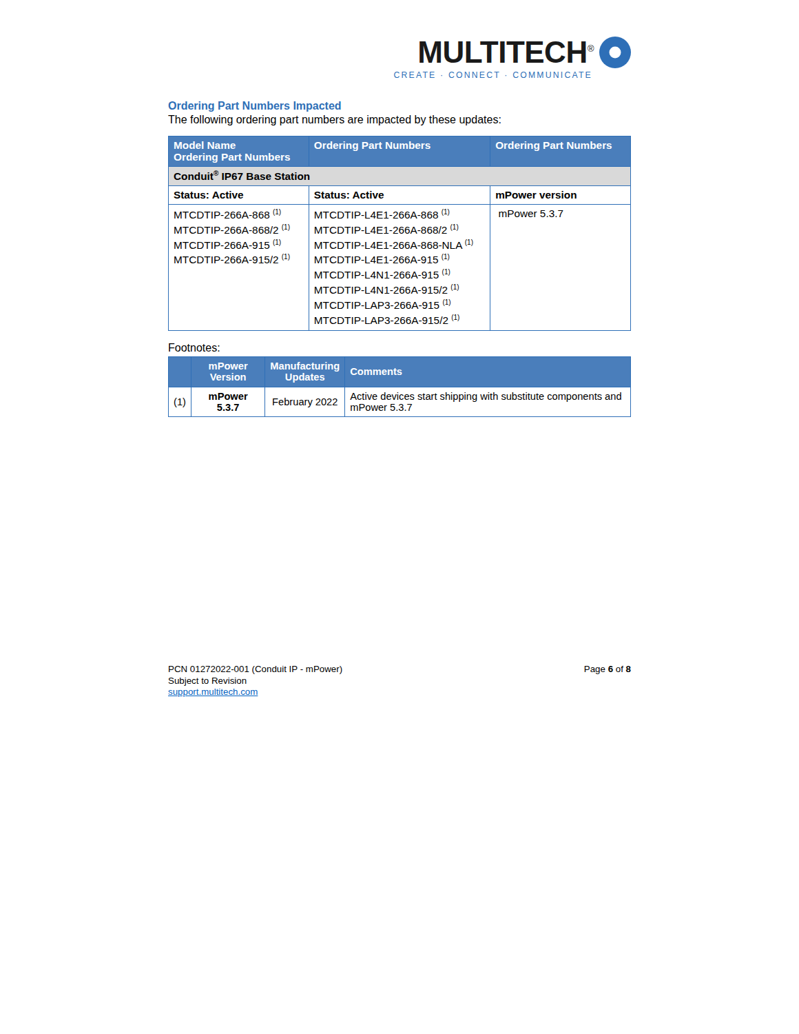MULTITECH®
CREATE · CONNECT · COMMUNICATE
Ordering Part Numbers Impacted
The following ordering part numbers are impacted by these updates:
| Model Name Ordering Part Numbers | Ordering Part Numbers | Ordering Part Numbers |
| --- | --- | --- |
| Conduit ® IP67 Base Station |
| Status: Active | Status: Active | mPower version |
| MTCDTIP-266A-868 (1) MTCDTIP-266A-868/2 (1) MTCDTIP-266A-915 (1) MTCDTIP-266A-915/2 (1) | MTCDTIP-L4E1-266A-868 (1) MTCDTIP-L4E1-266A-868/2 (1) MTCDTIP-L4E1-266A-868-NLA (1) MTCDTIP-L4E1-266A-915 (1) MTCDTIP-L4N1-266A-915 (1) MTCDTIP-L4N1-266A-915/2 (1) MTCDTIP-LAP3-266A-915 (1) MTCDTIP-LAP3-266A-915/2 (1) | mPower 5.3.7 |
Footnotes:
| | mPower Version | Manufacturing Updates | Comments |
| --- | --- | --- | --- |
| (1) | mPower 5.3.7 | February 2022 | Active devices start shipping with substitute components and mPower 5.3.7 |
PCN 01272022-001 (Conduit IP - mPower)
Page 6 of 8
Subject to Revision
support.multitech.com